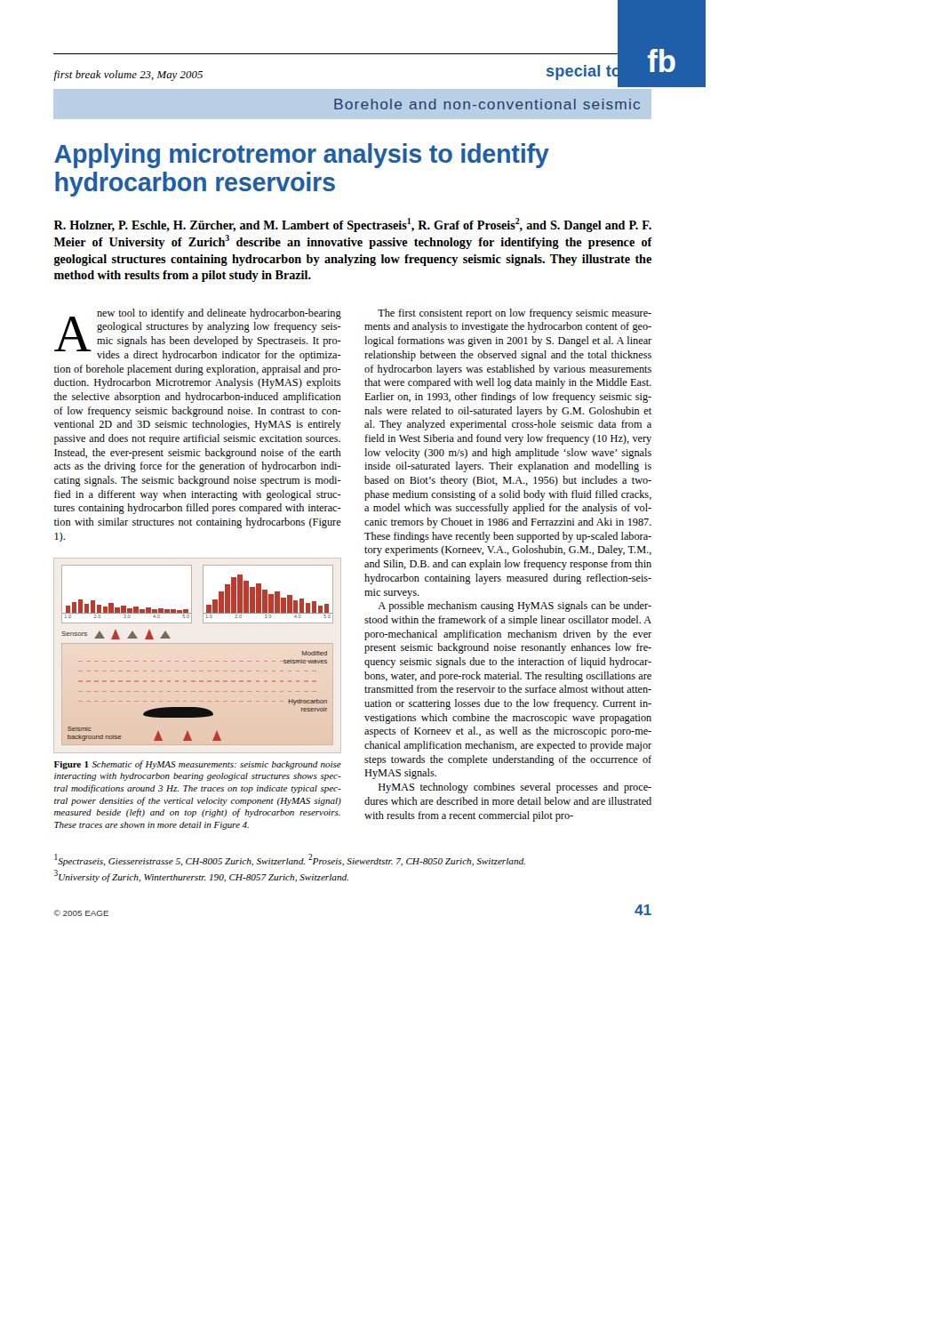fb
first break volume 23, May 2005
special topic
Borehole and non-conventional seismic
Applying microtremor analysis to identify
hydrocarbon reservoirs
R. Holzner, P. Eschle, H. Zürcher, and M. Lambert of Spectraseis1, R. Graf of Proseis2, and S. Dangel and P. F. Meier of University of Zurich3 describe an innovative passive technology for identifying the presence of geological structures containing hydrocarbon by analyzing low frequency seismic signals. They illustrate the method with results from a pilot study in Brazil.
Anew tool to identify and delineate hydrocarbon-bearing geological structures by analyzing low frequency seismic signals has been developed by Spectraseis. It provides a direct hydrocarbon indicator for the optimization of borehole placement during exploration, appraisal and production. Hydrocarbon Microtremor Analysis (HyMAS) exploits the selective absorption and hydrocarbon-induced amplification of low frequency seismic background noise. In contrast to conventional 2D and 3D seismic technologies, HyMAS is entirely passive and does not require artificial seismic excitation sources. Instead, the ever-present seismic background noise of the earth acts as the driving force for the generation of hydrocarbon indicating signals. The seismic background noise spectrum is modified in a different way when interacting with geological structures containing hydrocarbon filled pores compared with interaction with similar structures not containing hydrocarbons (Figure 1).
Weak signal
1.02.03.04.05.0
Strong signal
1.02.03.04.05.0
Sensors
Modified
seismic waves
Hydrocarbon
reservoir
Seismic
background noise
Figure 1 Schematic of HyMAS measurements: seismic background noise interacting with hydrocarbon bearing geological structures shows spectral modifications around 3 Hz. The traces on top indicate typical spectral power densities of the vertical velocity component (HyMAS signal) measured beside (left) and on top (right) of hydrocarbon reservoirs. These traces are shown in more detail in Figure 4.
The first consistent report on low frequency seismic measurements and analysis to investigate the hydrocarbon content of geological formations was given in 2001 by S. Dangel et al. A linear relationship between the observed signal and the total thickness of hydrocarbon layers was established by various measurements that were compared with well log data mainly in the Middle East. Earlier on, in 1993, other findings of low frequency seismic signals were related to oil-saturated layers by G.M. Goloshubin et al. They analyzed experimental cross-hole seismic data from a field in West Siberia and found very low frequency (10 Hz), very low velocity (300 m/s) and high amplitude ‘slow wave’ signals inside oil-saturated layers. Their explanation and modelling is based on Biot’s theory (Biot, M.A., 1956) but includes a two-phase medium consisting of a solid body with fluid filled cracks, a model which was successfully applied for the analysis of volcanic tremors by Chouet in 1986 and Ferrazzini and Aki in 1987. These findings have recently been supported by up-scaled laboratory experiments (Korneev, V.A., Goloshubin, G.M., Daley, T.M., and Silin, D.B. and can explain low frequency response from thin hydrocarbon containing layers measured during reflection-seismic surveys.
A possible mechanism causing HyMAS signals can be understood within the framework of a simple linear oscillator model. A poro-mechanical amplification mechanism driven by the ever present seismic background noise resonantly enhances low frequency seismic signals due to the interaction of liquid hydrocarbons, water, and pore-rock material. The resulting oscillations are transmitted from the reservoir to the surface almost without attenuation or scattering losses due to the low frequency. Current investigations which combine the macroscopic wave propagation aspects of Korneev et al., as well as the microscopic poro-mechanical amplification mechanism, are expected to provide major steps towards the complete understanding of the occurrence of HyMAS signals.
HyMAS technology combines several processes and procedures which are described in more detail below and are illustrated with results from a recent commercial pilot pro-
1Spectraseis, Giessereistrasse 5, CH-8005 Zurich, Switzerland. 2Proseis, Siewerdtstr. 7, CH-8050 Zurich, Switzerland.
3University of Zurich, Winterthurerstr. 190, CH-8057 Zurich, Switzerland.
© 2005 EAGE
41